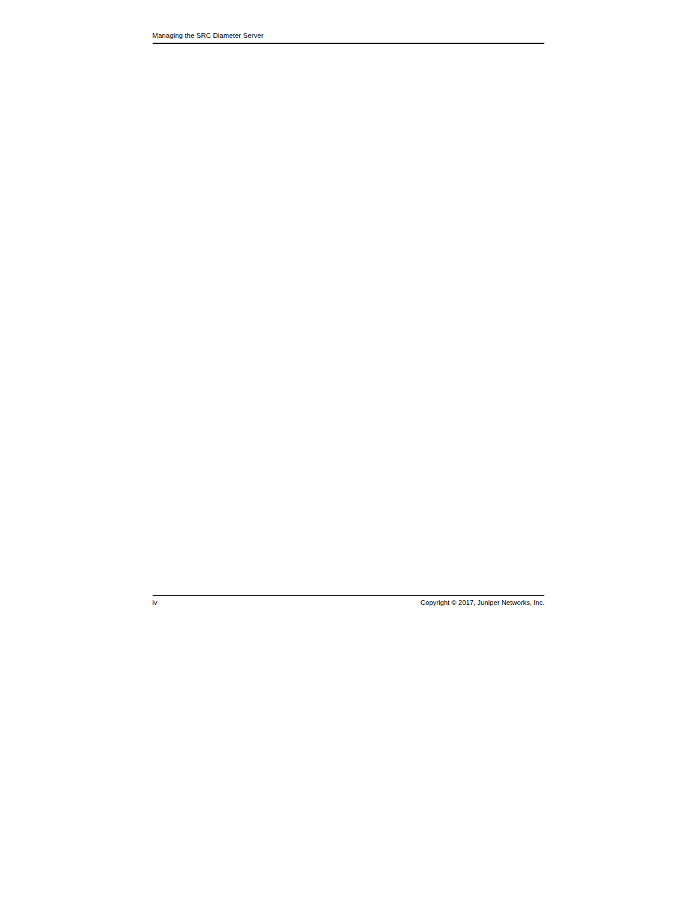Managing the SRC Diameter Server
iv Copyright © 2017, Juniper Networks, Inc.